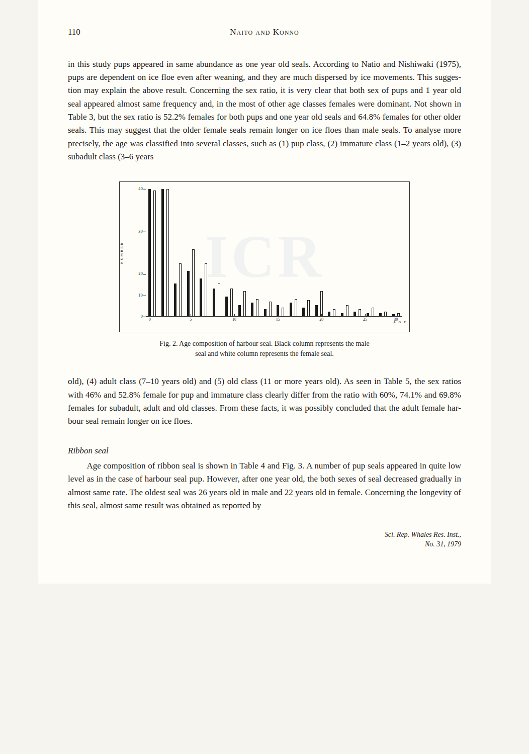110 Naito and Konno 110
in this study pups appeared in same abundance as one year old seals. According to Natio and Nishiwaki (1975), pups are dependent on ice floe even after weaning, and they are much dispersed by ice movements. This suggestion may explain the above result. Concerning the sex ratio, it is very clear that both sex of pups and 1 year old seal appeared almost same frequency and, in the most of other age classes females were dominant. Not shown in Table 3, but the sex ratio is 52.2% females for both pups and one year old seals and 64.8% females for other older seals. This may suggest that the older female seals remain longer on ice floes than male seals. To analyse more precisely, the age was classified into several classes, such as (1) pup class, (2) immature class (1–2 years old), (3) subadult class (3–6 years
ICR
NUMBER 40 30 20 10 0
0 5 10 15 20 25 30 A G E
Fig. 2. Age composition of harbour seal. Black column represents the male seal and white column represents the female seal.
old), (4) adult class (7–10 years old) and (5) old class (11 or more years old). As seen in Table 5, the sex ratios with 46% and 52.8% female for pup and immature class clearly differ from the ratio with 60%, 74.1% and 69.8% females for subadult, adult and old classes. From these facts, it was possibly concluded that the adult female harbour seal remain longer on ice floes.
Ribbon seal
Age composition of ribbon seal is shown in Table 4 and Fig. 3. A number of pup seals appeared in quite low level as in the case of harbour seal pup. However, after one year old, the both sexes of seal decreased gradually in almost same rate. The oldest seal was 26 years old in male and 22 years old in female. Concerning the longevity of this seal, almost same result was obtained as reported by
Sci. Rep. Whales Res. Inst.,
No. 31, 1979